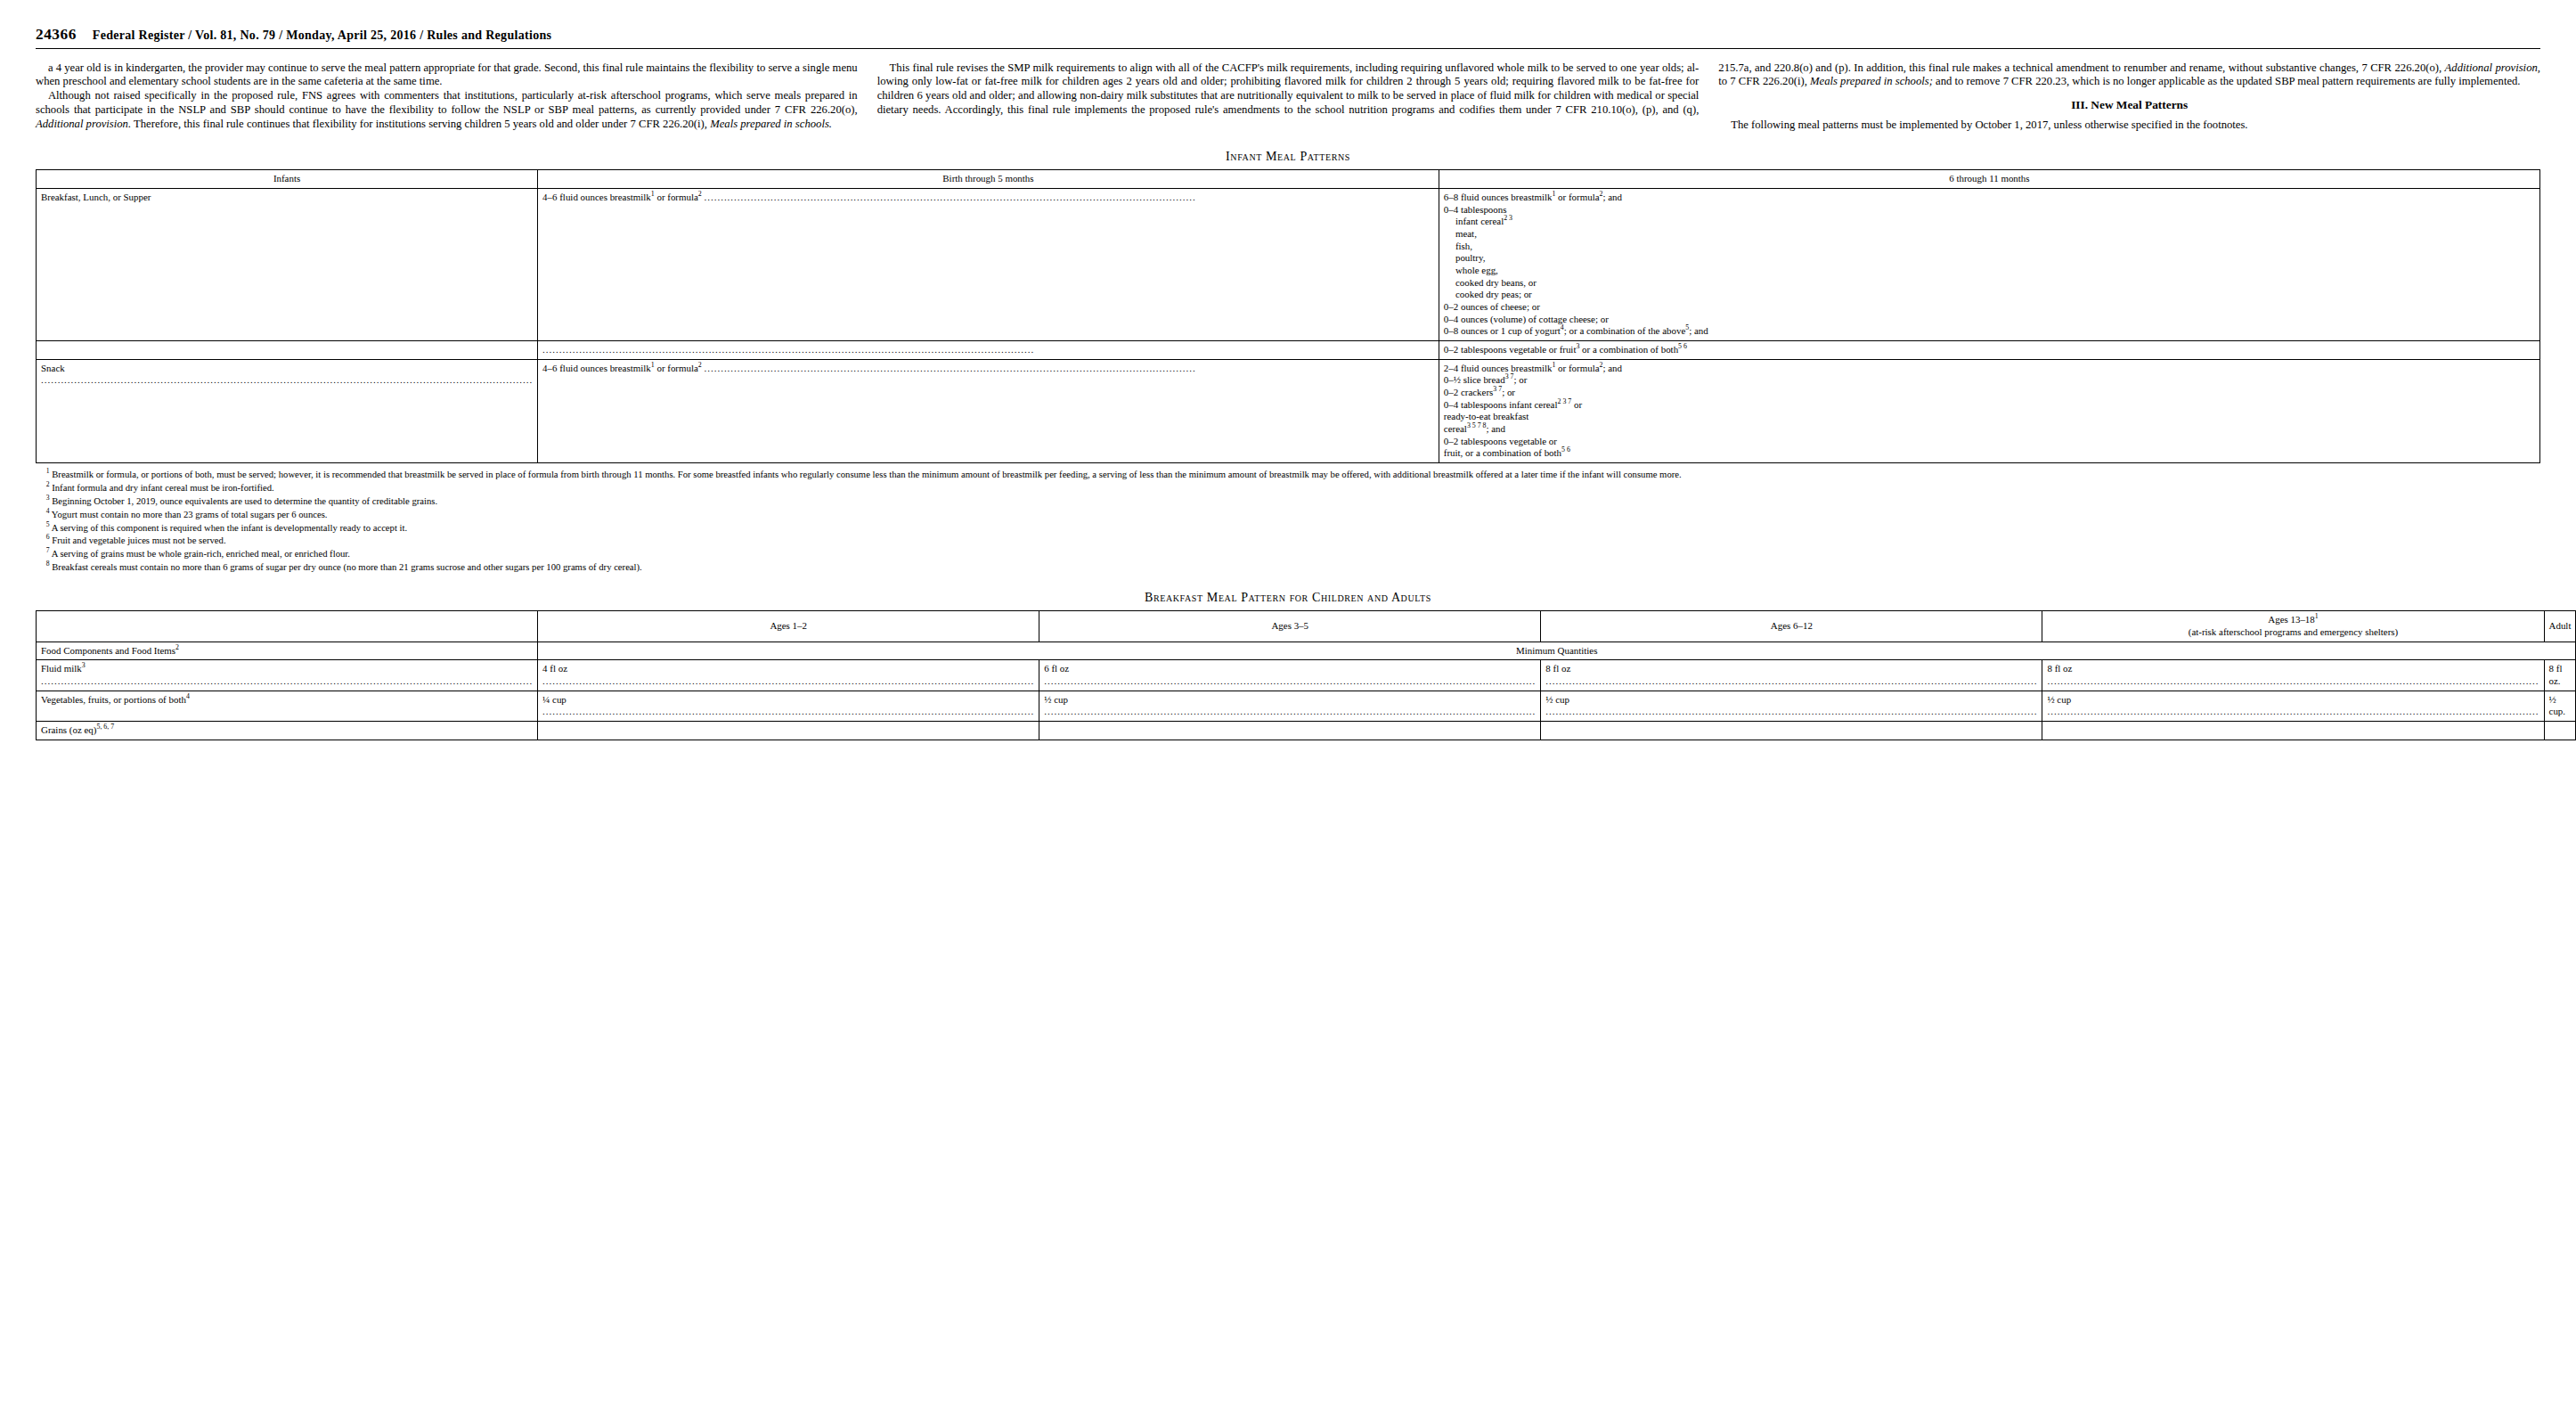24366
Federal Register / Vol. 81, No. 79 / Monday, April 25, 2016 / Rules and Regulations
a 4 year old is in kindergarten, the provider may continue to serve the meal pattern appropriate for that grade. Second, this final rule maintains the flexibility to serve a single menu when preschool and elementary school students are in the same cafeteria at the same time.
Although not raised specifically in the proposed rule, FNS agrees with commenters that institutions, particularly at-risk afterschool programs, which serve meals prepared in schools that participate in the NSLP and SBP should continue to have the flexibility to follow the NSLP or SBP meal patterns, as currently provided under 7 CFR 226.20(o), Additional provision. Therefore, this final rule continues that flexibility for institutions serving children 5 years old and older under 7 CFR 226.20(i), Meals prepared in schools.
This final rule revises the SMP milk requirements to align with all of the CACFP's milk requirements, including requiring unflavored whole milk to be served to one year olds; allowing only low-fat or fat-free milk for children ages 2 years old and older; prohibiting flavored milk for children 2 through 5 years old; requiring flavored milk to be fat-free for children 6 years old and older; and allowing non-dairy milk substitutes that are nutritionally equivalent to milk to be served in place of fluid milk for children with medical or special dietary needs. Accordingly, this final rule implements the proposed rule's amendments to the school nutrition programs and codifies them under 7 CFR 210.10(o), (p), and (q), 215.7a, and 220.8(o) and (p). In addition, this final rule makes a technical amendment to renumber and rename, without substantive changes, 7 CFR 226.20(o), Additional provision, to 7 CFR 226.20(i), Meals prepared in schools; and to remove 7 CFR 220.23, which is no longer applicable as the updated SBP meal pattern requirements are fully implemented.
III. New Meal Patterns
The following meal patterns must be implemented by October 1, 2017, unless otherwise specified in the footnotes.
Infant Meal Patterns
| Infants | Birth through 5 months | 6 through 11 months |
| --- | --- | --- |
| Breakfast, Lunch, or Supper | 4–6 fluid ounces breastmilk 1 or formula 2 | 6–8 fluid ounces breastmilk 1 or formula 2 ; and 0–4 tablespoons infant cereal 2 3 meat, fish, poultry, whole egg, cooked dry beans, or cooked dry peas; or 0–2 ounces of cheese; or 0–4 ounces (volume) of cottage cheese; or 0–8 ounces or 1 cup of yogurt 4 ; or a combination of the above 5 ; and |
| | | 0–2 tablespoons vegetable or fruit 3 or a combination of both 5 6 |
| Snack | 4–6 fluid ounces breastmilk 1 or formula 2 | 2–4 fluid ounces breastmilk 1 or formula 2 ; and 0–½ slice bread 3 7 ; or 0–2 crackers 3 7 ; or 0–4 tablespoons infant cereal 2 3 7 or ready-to-eat breakfast cereal 3 5 7 8 ; and 0–2 tablespoons vegetable or fruit, or a combination of both 5 6 |
1 Breastmilk or formula, or portions of both, must be served; however, it is recommended that breastmilk be served in place of formula from birth through 11 months. For some breastfed infants who regularly consume less than the minimum amount of breastmilk per feeding, a serving of less than the minimum amount of breastmilk may be offered, with additional breastmilk offered at a later time if the infant will consume more.
2 Infant formula and dry infant cereal must be iron-fortified.
3 Beginning October 1, 2019, ounce equivalents are used to determine the quantity of creditable grains.
4 Yogurt must contain no more than 23 grams of total sugars per 6 ounces.
5 A serving of this component is required when the infant is developmentally ready to accept it.
6 Fruit and vegetable juices must not be served.
7 A serving of grains must be whole grain-rich, enriched meal, or enriched flour.
8 Breakfast cereals must contain no more than 6 grams of sugar per dry ounce (no more than 21 grams sucrose and other sugars per 100 grams of dry cereal).
Breakfast Meal Pattern for Children and Adults
| | Ages 1–2 | Ages 3–5 | Ages 6–12 | Ages 13–18 1 (at-risk afterschool programs and emergency shelters) | Adult |
| --- | --- | --- | --- | --- | --- |
| Food Components and Food Items 2 | Minimum Quantities |
| Fluid milk 3 | 4 fl oz | 6 fl oz | 8 fl oz | 8 fl oz | 8 fl oz. |
| Vegetables, fruits, or portions of both 4 | ¼ cup | ½ cup | ½ cup | ½ cup | ½ cup. |
| Grains (oz eq) 5, 6, 7 | | | | | |